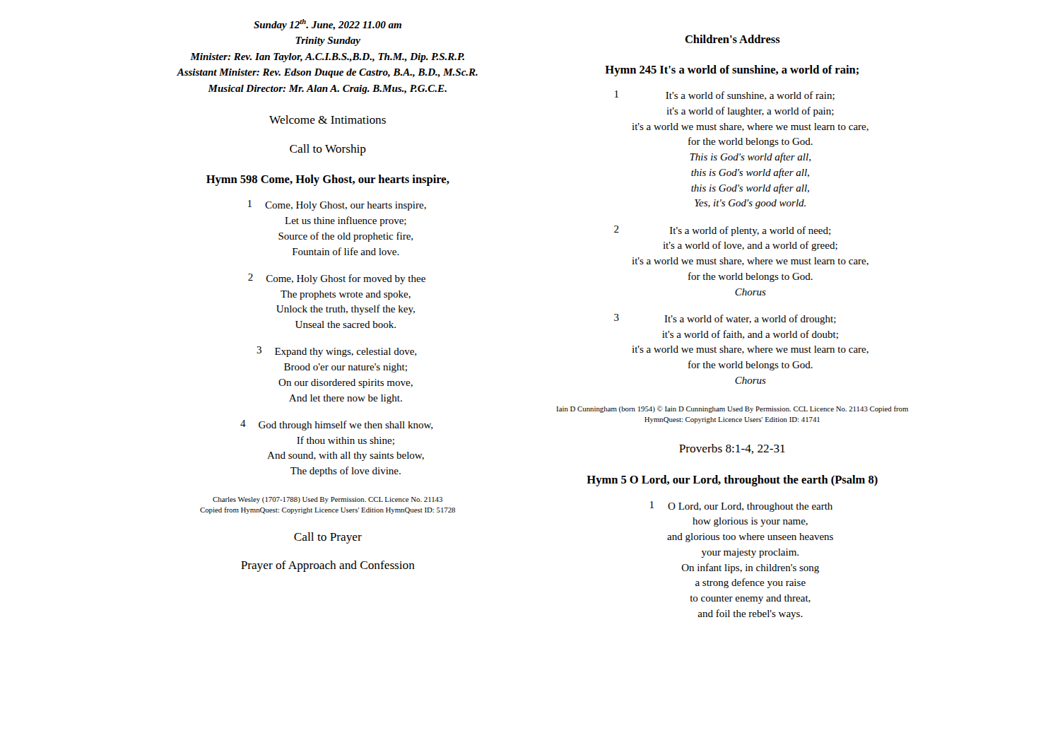Sunday 12th. June, 2022 11.00 am
Trinity Sunday
Minister: Rev. Ian Taylor, A.C.I.B.S.,B.D., Th.M., Dip. P.S.R.P.
Assistant Minister: Rev. Edson Duque de Castro, B.A., B.D., M.Sc.R.
Musical Director: Mr. Alan A. Craig. B.Mus., P.G.C.E.
Welcome & Intimations
Call to Worship
Hymn 598 Come, Holy Ghost, our hearts inspire,
1
Come, Holy Ghost, our hearts inspire,
Let us thine influence prove;
Source of the old prophetic fire,
Fountain of life and love.
2
Come, Holy Ghost for moved by thee
The prophets wrote and spoke,
Unlock the truth, thyself the key,
Unseal the sacred book.
3
Expand thy wings, celestial dove,
Brood o'er our nature's night;
On our disordered spirits move,
And let there now be light.
4
God through himself we then shall know,
If thou within us shine;
And sound, with all thy saints below,
The depths of love divine.
Charles Wesley (1707-1788) Used By Permission. CCL Licence No. 21143
Copied from HymnQuest: Copyright Licence Users' Edition HymnQuest ID: 51728
Call to Prayer
Prayer of Approach and Confession
Children's Address
Hymn 245 It's a world of sunshine, a world of rain;
1
It's a world of sunshine, a world of rain;
it's a world of laughter, a world of pain;
it's a world we must share, where we must learn to care,
for the world belongs to God.
This is God's world after all,
this is God's world after all,
this is God's world after all,
Yes, it's God's good world.
2
It's a world of plenty, a world of need;
it's a world of love, and a world of greed;
it's a world we must share, where we must learn to care,
for the world belongs to God.
Chorus
3
It's a world of water, a world of drought;
it's a world of faith, and a world of doubt;
it's a world we must share, where we must learn to care,
for the world belongs to God.
Chorus
Iain D Cunningham (born 1954) © Iain D Cunningham Used By Permission. CCL Licence No. 21143 Copied from HymnQuest: Copyright Licence Users' Edition ID: 41741
Proverbs 8:1-4, 22-31
Hymn 5 O Lord, our Lord, throughout the earth (Psalm 8)
1
O Lord, our Lord, throughout the earth
how glorious is your name,
and glorious too where unseen heavens
your majesty proclaim.
On infant lips, in children's song
a strong defence you raise
to counter enemy and threat,
and foil the rebel's ways.